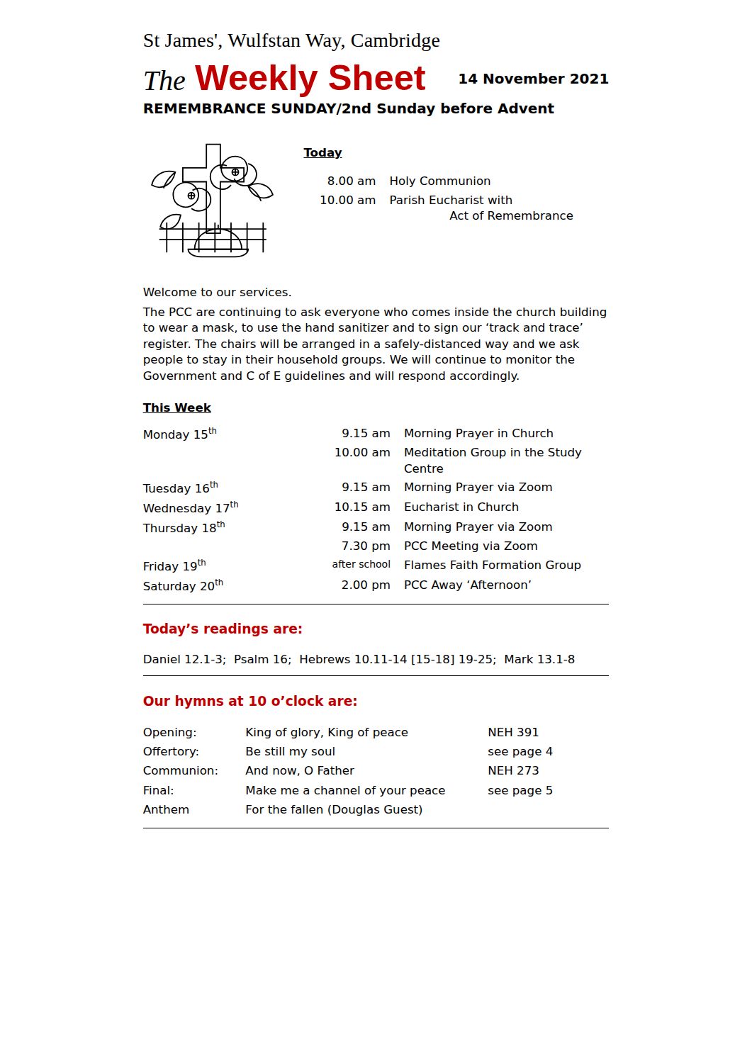St James', Wulfstan Way, Cambridge
The Weekly Sheet
14 November 2021
REMEMBRANCE SUNDAY/2nd Sunday before Advent
Today
| 8.00 am | Holy Communion |
| 10.00 am | Parish Eucharist with Act of Remembrance |
Welcome to our services.
The PCC are continuing to ask everyone who comes inside the church building to wear a mask, to use the hand sanitizer and to sign our ‘track and trace’ register. The chairs will be arranged in a safely-distanced way and we ask people to stay in their household groups. We will continue to monitor the Government and C of E guidelines and will respond accordingly.
This Week
| Monday 15 th | 9.15 am | Morning Prayer in Church |
| | 10.00 am | Meditation Group in the Study Centre |
| Tuesday 16 th | 9.15 am | Morning Prayer via Zoom |
| Wednesday 17 th | 10.15 am | Eucharist in Church |
| Thursday 18 th | 9.15 am | Morning Prayer via Zoom |
| | 7.30 pm | PCC Meeting via Zoom |
| Friday 19 th | after school | Flames Faith Formation Group |
| Saturday 20 th | 2.00 pm | PCC Away ‘Afternoon’ |
Today’s readings are:
Daniel 12.1-3; Psalm 16; Hebrews 10.11-14 [15-18] 19-25; Mark 13.1-8
Our hymns at 10 o’clock are:
| Opening: | King of glory, King of peace | NEH 391 |
| Offertory: | Be still my soul | see page 4 |
| Communion: | And now, O Father | NEH 273 |
| Final: | Make me a channel of your peace | see page 5 |
| Anthem | For the fallen (Douglas Guest) | |